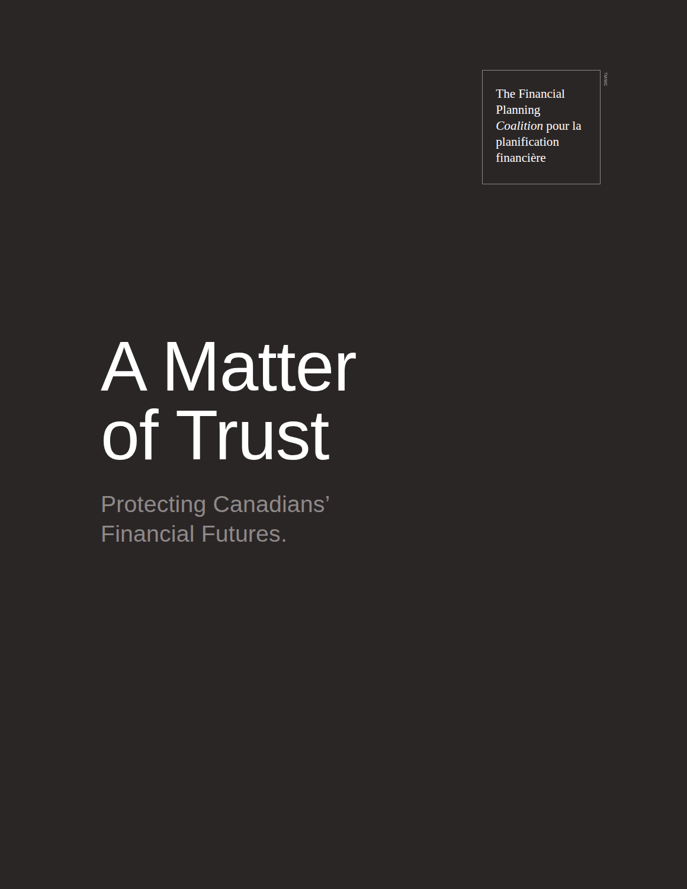The Financial Planning Coalition pour la planification financière
TM/MC
A Matter
of Trust
Protecting Canadians’
Financial Futures.